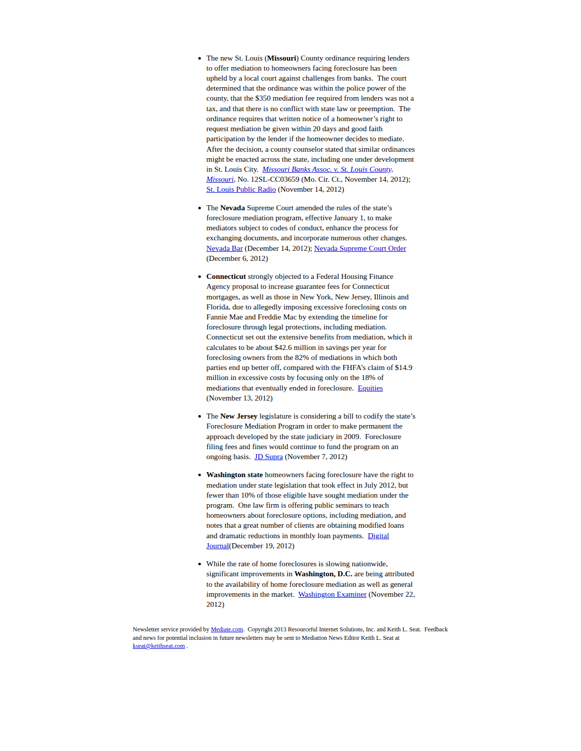The new St. Louis (Missouri) County ordinance requiring lenders to offer mediation to homeowners facing foreclosure has been upheld by a local court against challenges from banks. The court determined that the ordinance was within the police power of the county, that the $350 mediation fee required from lenders was not a tax, and that there is no conflict with state law or preemption. The ordinance requires that written notice of a homeowner’s right to request mediation be given within 20 days and good faith participation by the lender if the homeowner decides to mediate. After the decision, a county counselor stated that similar ordinances might be enacted across the state, including one under development in St. Louis City. Missouri Banks Assoc. v. St. Louis County, Missouri, No. 12SL-CC03659 (Mo. Cir. Ct., November 14, 2012); St. Louis Public Radio (November 14, 2012)
The Nevada Supreme Court amended the rules of the state’s foreclosure mediation program, effective January 1, to make mediators subject to codes of conduct, enhance the process for exchanging documents, and incorporate numerous other changes. Nevada Bar (December 14, 2012); Nevada Supreme Court Order (December 6, 2012)
Connecticut strongly objected to a Federal Housing Finance Agency proposal to increase guarantee fees for Connecticut mortgages, as well as those in New York, New Jersey, Illinois and Florida, due to allegedly imposing excessive foreclosing costs on Fannie Mae and Freddie Mac by extending the timeline for foreclosure through legal protections, including mediation. Connecticut set out the extensive benefits from mediation, which it calculates to be about $42.6 million in savings per year for foreclosing owners from the 82% of mediations in which both parties end up better off, compared with the FHFA’s claim of $14.9 million in excessive costs by focusing only on the 18% of mediations that eventually ended in foreclosure. Equities (November 13, 2012)
The New Jersey legislature is considering a bill to codify the state’s Foreclosure Mediation Program in order to make permanent the approach developed by the state judiciary in 2009. Foreclosure filing fees and fines would continue to fund the program on an ongoing basis. JD Supra (November 7, 2012)
Washington state homeowners facing foreclosure have the right to mediation under state legislation that took effect in July 2012, but fewer than 10% of those eligible have sought mediation under the program. One law firm is offering public seminars to teach homeowners about foreclosure options, including mediation, and notes that a great number of clients are obtaining modified loans and dramatic reductions in monthly loan payments. Digital Journal(December 19, 2012)
While the rate of home foreclosures is slowing nationwide, significant improvements in Washington, D.C. are being attributed to the availability of home foreclosure mediation as well as general improvements in the market. Washington Examiner (November 22, 2012)
Newsletter service provided by Mediate.com. Copyright 2013 Resourceful Internet Solutions, Inc. and Keith L. Seat. Feedback and news for potential inclusion in future newsletters may be sent to Mediation News Editor Keith L. Seat at kseat@keithseat.com .